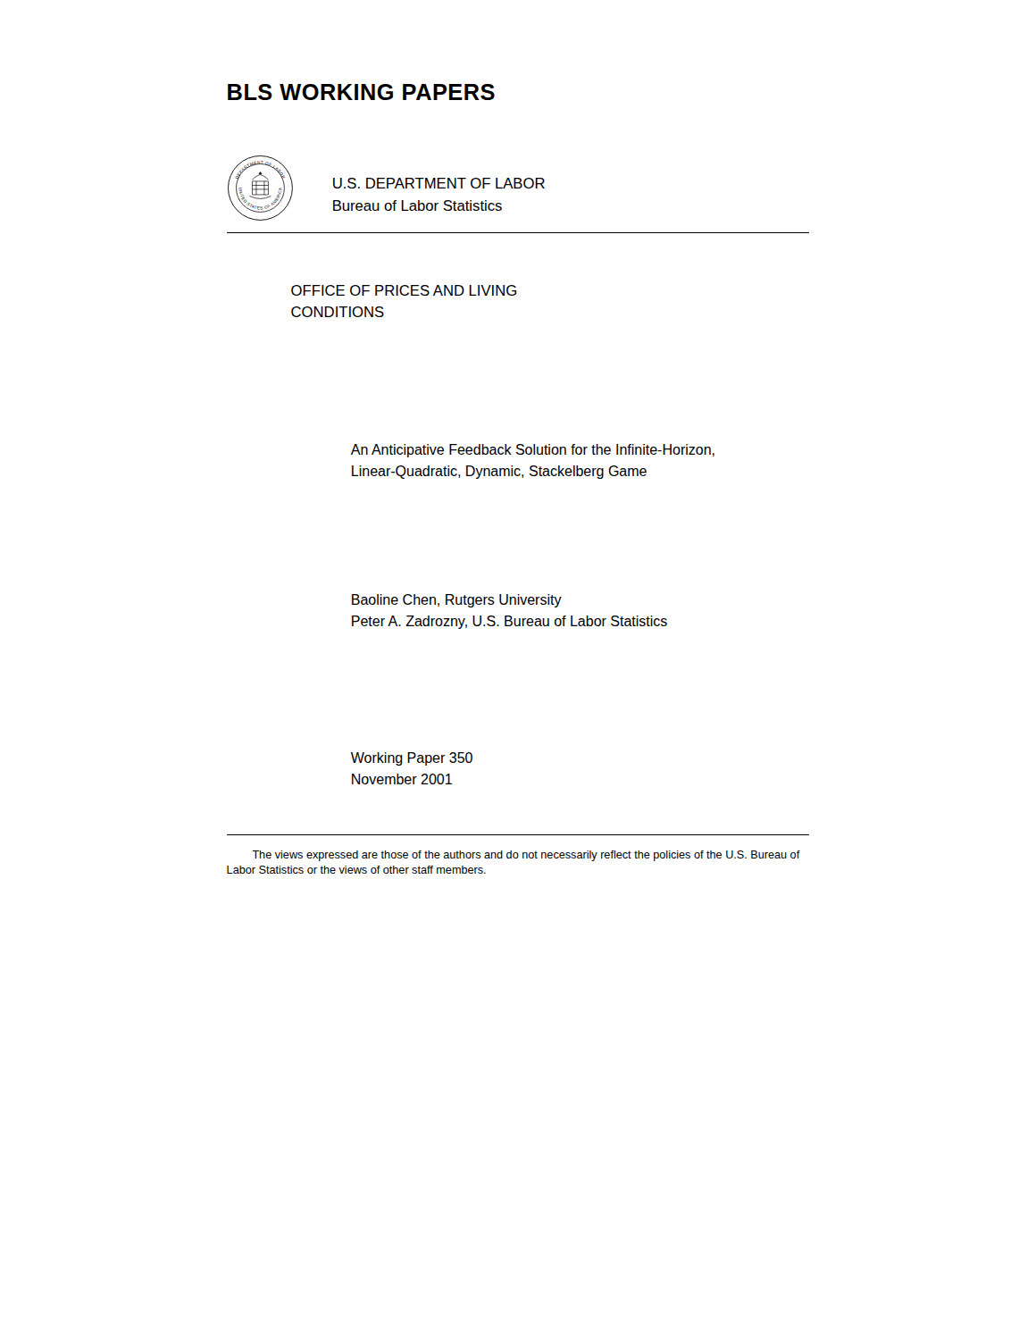BLS WORKING PAPERS
DEPARTMENT OF LABOR UNITED STATES OF AMERICA
U.S. DEPARTMENT OF LABOR
Bureau of Labor Statistics
OFFICE OF PRICES AND LIVING
CONDITIONS
An Anticipative Feedback Solution for the Infinite-Horizon,
Linear-Quadratic, Dynamic, Stackelberg Game
Baoline Chen, Rutgers University
Peter A. Zadrozny, U.S. Bureau of Labor Statistics
Working Paper 350
November 2001
The views expressed are those of the authors and do not necessarily reflect the policies of the U.S. Bureau of Labor Statistics or the views of other staff members.